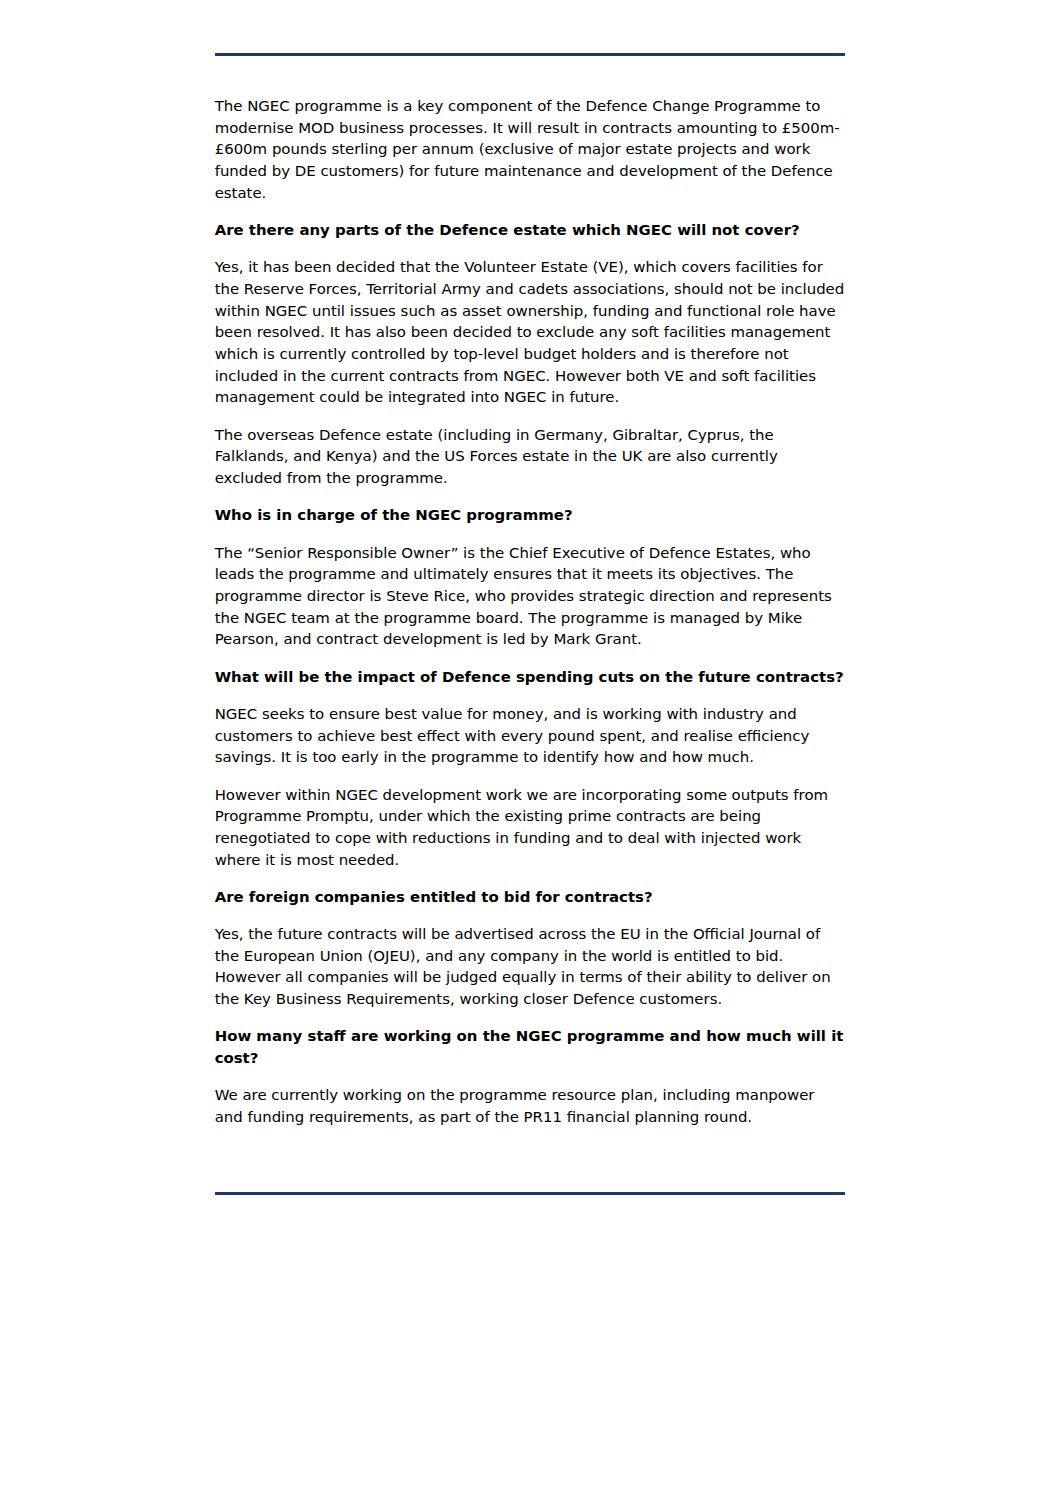The NGEC programme is a key component of the Defence Change Programme to modernise MOD business processes. It will result in contracts amounting to £500m-£600m pounds sterling per annum (exclusive of major estate projects and work funded by DE customers) for future maintenance and development of the Defence estate.
Are there any parts of the Defence estate which NGEC will not cover?
Yes, it has been decided that the Volunteer Estate (VE), which covers facilities for the Reserve Forces, Territorial Army and cadets associations, should not be included within NGEC until issues such as asset ownership, funding and functional role have been resolved. It has also been decided to exclude any soft facilities management which is currently controlled by top-level budget holders and is therefore not included in the current contracts from NGEC. However both VE and soft facilities management could be integrated into NGEC in future.
The overseas Defence estate (including in Germany, Gibraltar, Cyprus, the Falklands, and Kenya) and the US Forces estate in the UK are also currently excluded from the programme.
Who is in charge of the NGEC programme?
The “Senior Responsible Owner” is the Chief Executive of Defence Estates, who leads the programme and ultimately ensures that it meets its objectives. The programme director is Steve Rice, who provides strategic direction and represents the NGEC team at the programme board. The programme is managed by Mike Pearson, and contract development is led by Mark Grant.
What will be the impact of Defence spending cuts on the future contracts?
NGEC seeks to ensure best value for money, and is working with industry and customers to achieve best effect with every pound spent, and realise efficiency savings. It is too early in the programme to identify how and how much.
However within NGEC development work we are incorporating some outputs from Programme Promptu, under which the existing prime contracts are being renegotiated to cope with reductions in funding and to deal with injected work where it is most needed.
Are foreign companies entitled to bid for contracts?
Yes, the future contracts will be advertised across the EU in the Official Journal of the European Union (OJEU), and any company in the world is entitled to bid. However all companies will be judged equally in terms of their ability to deliver on the Key Business Requirements, working closer Defence customers.
How many staff are working on the NGEC programme and how much will it cost?
We are currently working on the programme resource plan, including manpower and funding requirements, as part of the PR11 financial planning round.